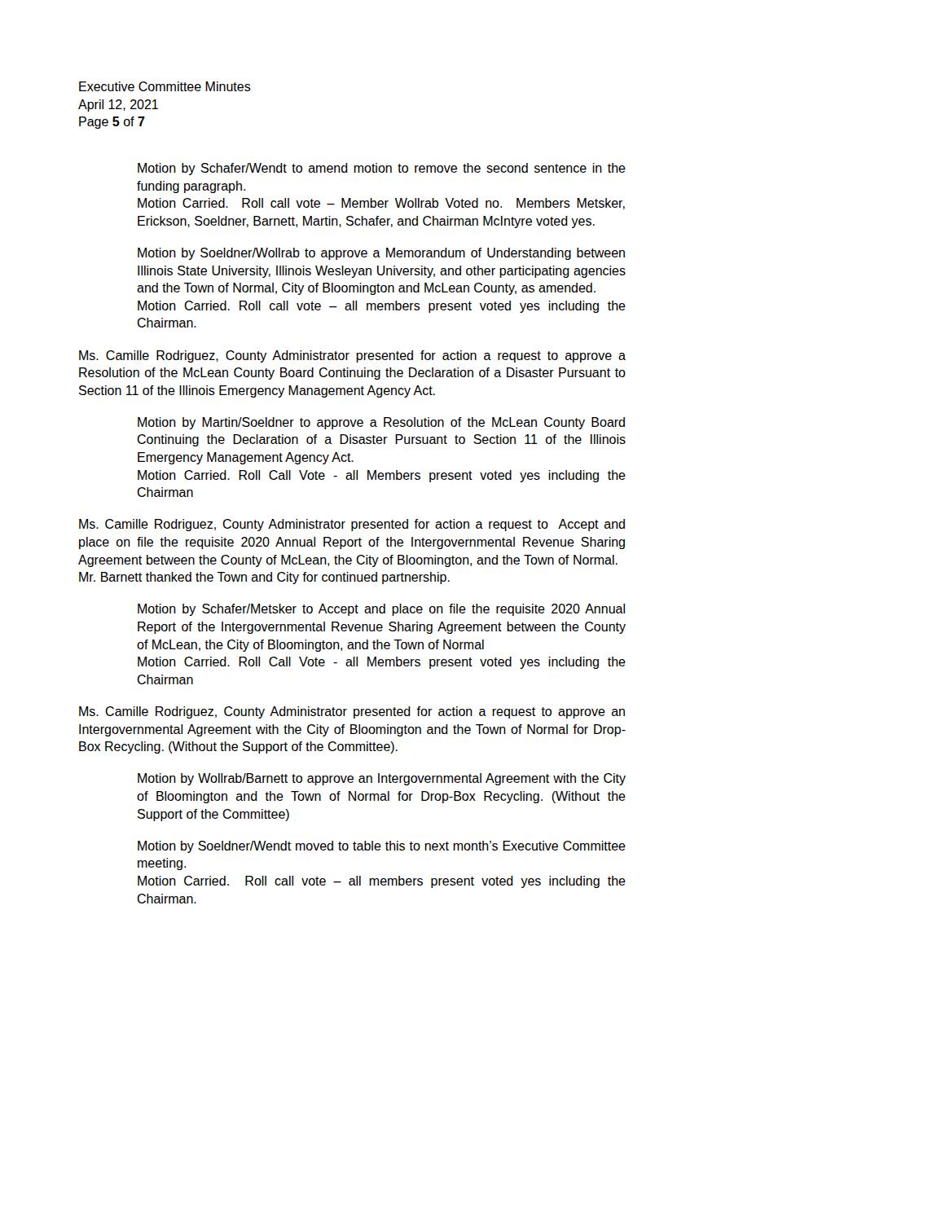Executive Committee Minutes
April 12, 2021
Page 5 of 7
Motion by Schafer/Wendt to amend motion to remove the second sentence in the funding paragraph.
Motion Carried. Roll call vote – Member Wollrab Voted no. Members Metsker, Erickson, Soeldner, Barnett, Martin, Schafer, and Chairman McIntyre voted yes.
Motion by Soeldner/Wollrab to approve a Memorandum of Understanding between Illinois State University, Illinois Wesleyan University, and other participating agencies and the Town of Normal, City of Bloomington and McLean County, as amended.
Motion Carried. Roll call vote – all members present voted yes including the Chairman.
Ms. Camille Rodriguez, County Administrator presented for action a request to approve a Resolution of the McLean County Board Continuing the Declaration of a Disaster Pursuant to Section 11 of the Illinois Emergency Management Agency Act.
Motion by Martin/Soeldner to approve a Resolution of the McLean County Board Continuing the Declaration of a Disaster Pursuant to Section 11 of the Illinois Emergency Management Agency Act.
Motion Carried. Roll Call Vote - all Members present voted yes including the Chairman
Ms. Camille Rodriguez, County Administrator presented for action a request to Accept and place on file the requisite 2020 Annual Report of the Intergovernmental Revenue Sharing Agreement between the County of McLean, the City of Bloomington, and the Town of Normal. Mr. Barnett thanked the Town and City for continued partnership.
Motion by Schafer/Metsker to Accept and place on file the requisite 2020 Annual Report of the Intergovernmental Revenue Sharing Agreement between the County of McLean, the City of Bloomington, and the Town of Normal
Motion Carried. Roll Call Vote - all Members present voted yes including the Chairman
Ms. Camille Rodriguez, County Administrator presented for action a request to approve an Intergovernmental Agreement with the City of Bloomington and the Town of Normal for Drop-Box Recycling. (Without the Support of the Committee).
Motion by Wollrab/Barnett to approve an Intergovernmental Agreement with the City of Bloomington and the Town of Normal for Drop-Box Recycling. (Without the Support of the Committee)
Motion by Soeldner/Wendt moved to table this to next month’s Executive Committee meeting.
Motion Carried. Roll call vote – all members present voted yes including the Chairman.